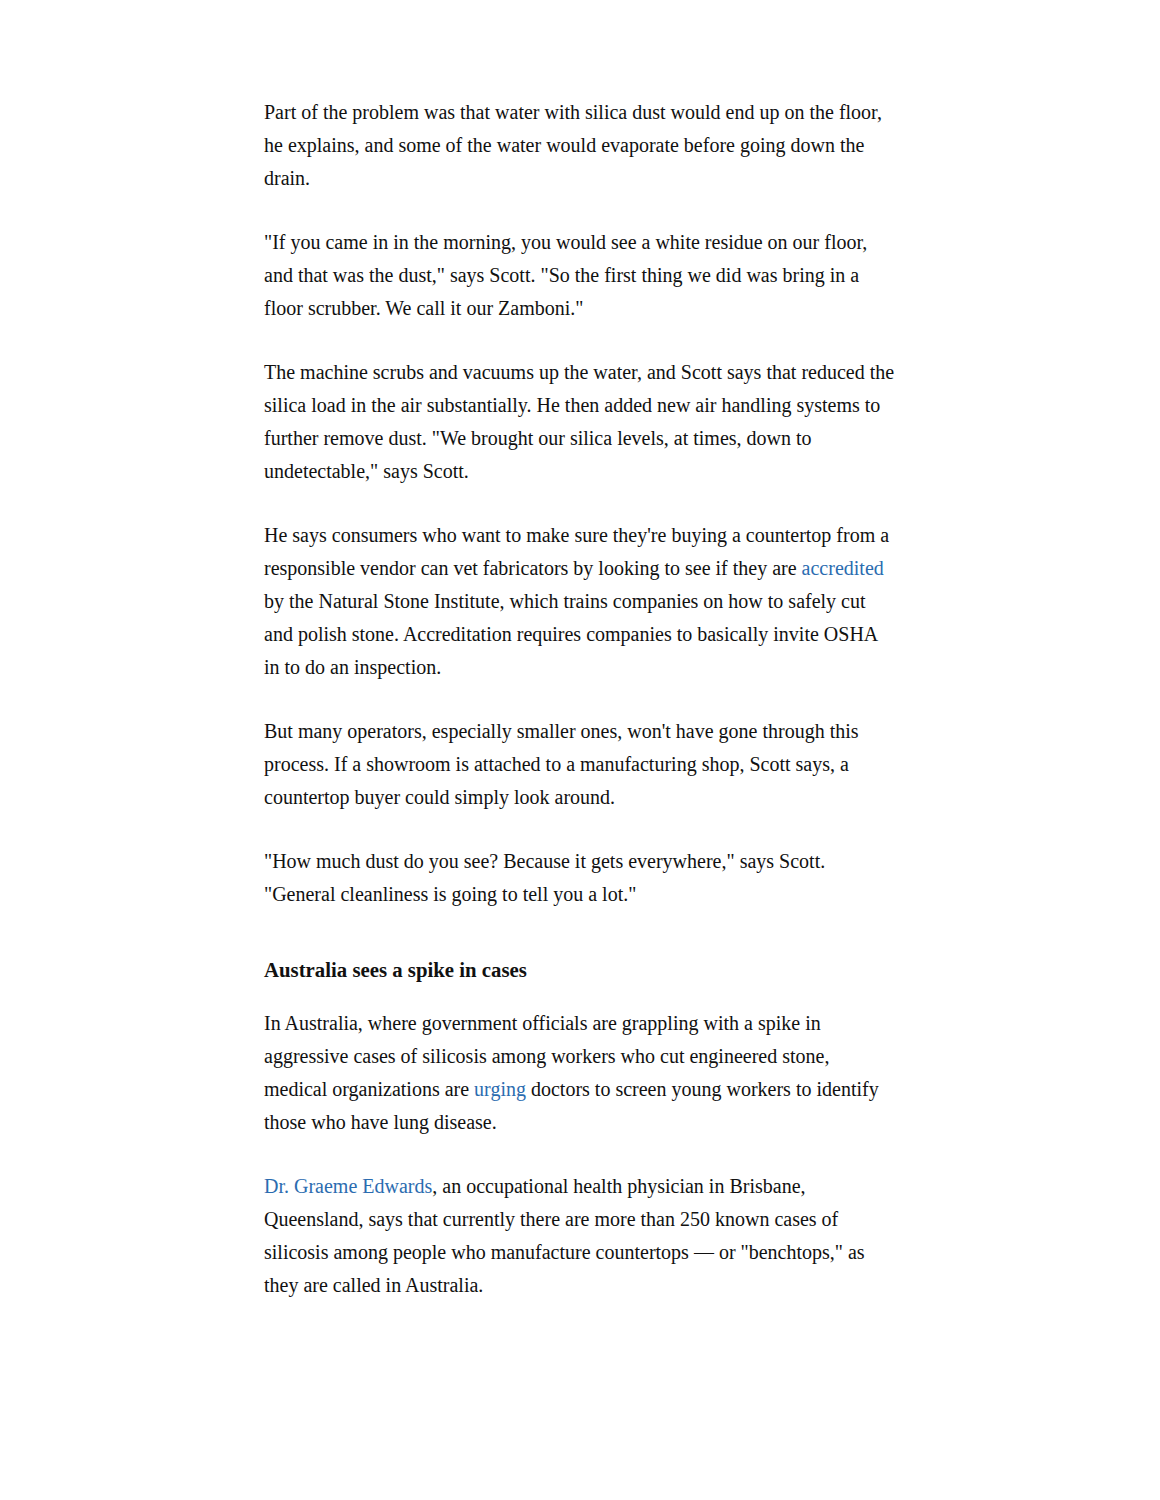Part of the problem was that water with silica dust would end up on the floor, he explains, and some of the water would evaporate before going down the drain.
"If you came in in the morning, you would see a white residue on our floor, and that was the dust," says Scott. "So the first thing we did was bring in a floor scrubber. We call it our Zamboni."
The machine scrubs and vacuums up the water, and Scott says that reduced the silica load in the air substantially. He then added new air handling systems to further remove dust. "We brought our silica levels, at times, down to undetectable," says Scott.
He says consumers who want to make sure they're buying a countertop from a responsible vendor can vet fabricators by looking to see if they are accredited by the Natural Stone Institute, which trains companies on how to safely cut and polish stone. Accreditation requires companies to basically invite OSHA in to do an inspection.
But many operators, especially smaller ones, won't have gone through this process. If a showroom is attached to a manufacturing shop, Scott says, a countertop buyer could simply look around.
"How much dust do you see? Because it gets everywhere," says Scott. "General cleanliness is going to tell you a lot."
Australia sees a spike in cases
In Australia, where government officials are grappling with a spike in aggressive cases of silicosis among workers who cut engineered stone, medical organizations are urging doctors to screen young workers to identify those who have lung disease.
Dr. Graeme Edwards, an occupational health physician in Brisbane, Queensland, says that currently there are more than 250 known cases of silicosis among people who manufacture countertops — or "benchtops," as they are called in Australia.